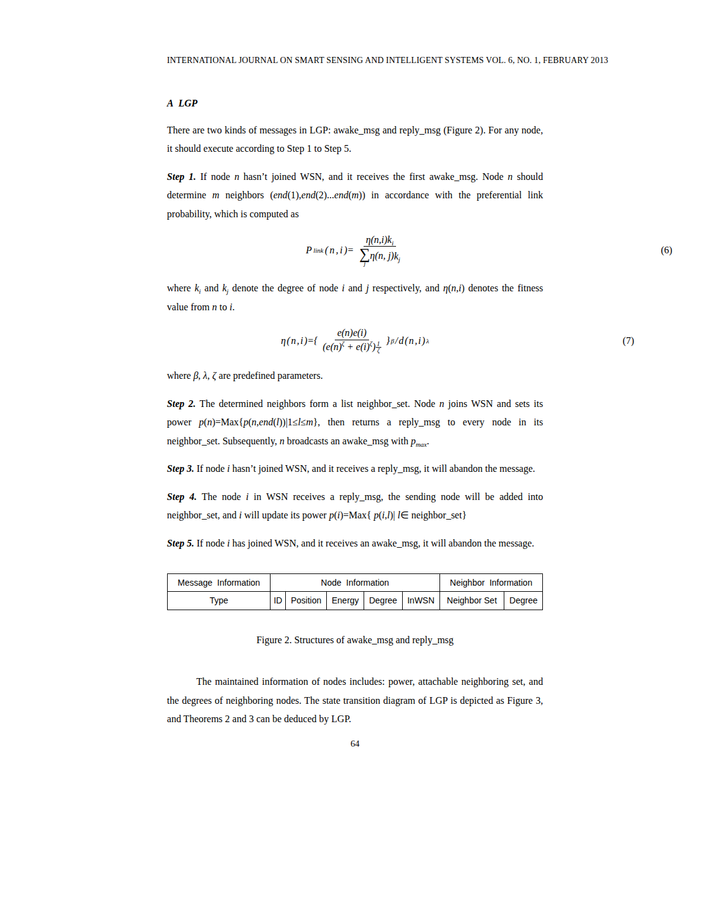INTERNATIONAL JOURNAL ON SMART SENSING AND INTELLIGENT SYSTEMS VOL. 6, NO. 1, FEBRUARY 2013
A LGP
There are two kinds of messages in LGP: awake_msg and reply_msg (Figure 2). For any node, it should execute according to Step 1 to Step 5.
Step 1. If node n hasn’t joined WSN, and it receives the first awake_msg. Node n should determine m neighbors (end(1),end(2)...end(m)) in accordance with the preferential link probability, which is computed as
Plink(n,i)= η(n,i)ki ∑j η(n, j)kj (6)
where ki and kj denote the degree of node i and j respectively, and η(n,i) denotes the fitness value from n to i.
η(n,i)={ e(n)e(i) (e(n)ζ + e(i)ζ)1 ζ }β / d(n,i)λ (7)
where β, λ, ζ are predefined parameters.
Step 2. The determined neighbors form a list neighbor_set. Node n joins WSN and sets its power p(n)=Max{p(n,end(l))|1≤l≤m}, then returns a reply_msg to every node in its neighbor_set. Subsequently, n broadcasts an awake_msg with pmax.
Step 3. If node i hasn’t joined WSN, and it receives a reply_msg, it will abandon the message.
Step 4. The node i in WSN receives a reply_msg, the sending node will be added into neighbor_set, and i will update its power p(i)=Max{ p(i,l)| l∈ neighbor_set}
Step 5. If node i has joined WSN, and it receives an awake_msg, it will abandon the message.
| Message Information | Node Information | Neighbor Information |
| Type | ID | Position | Energy | Degree | InWSN | Neighbor Set | Degree |
Figure 2. Structures of awake_msg and reply_msg
The maintained information of nodes includes: power, attachable neighboring set, and the degrees of neighboring nodes. The state transition diagram of LGP is depicted as Figure 3, and Theorems 2 and 3 can be deduced by LGP.
64